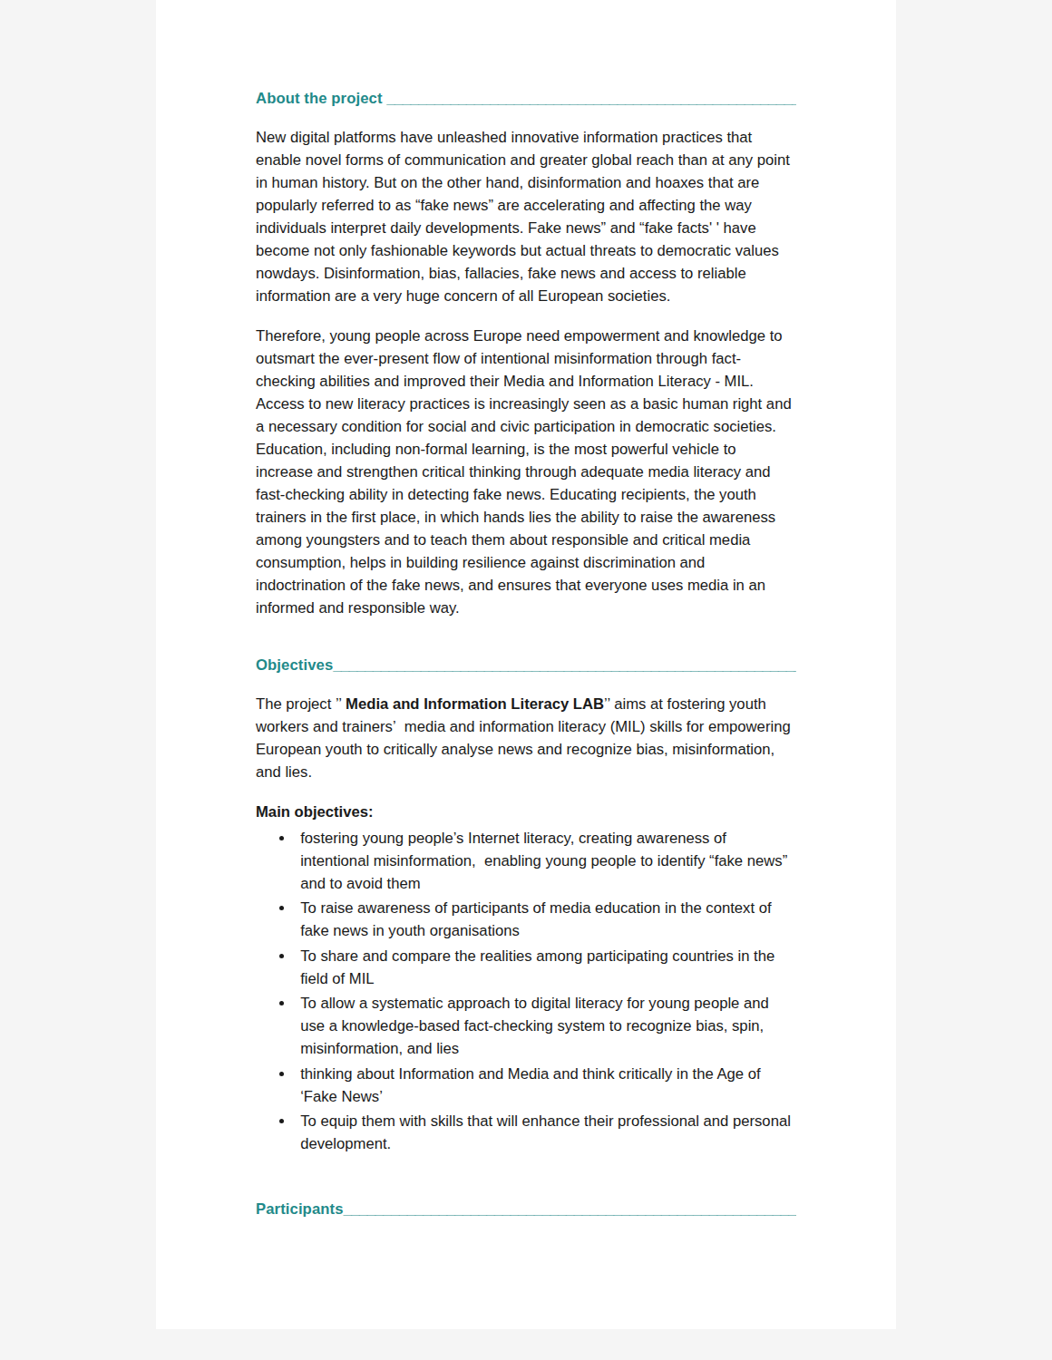About the project _______________________________________________________________
New digital platforms have unleashed innovative information practices that enable novel forms of communication and greater global reach than at any point in human history. But on the other hand, disinformation and hoaxes that are popularly referred to as “fake news” are accelerating and affecting the way individuals interpret daily developments. Fake news” and “fake facts' ' have become not only fashionable keywords but actual threats to democratic values nowdays. Disinformation, bias, fallacies, fake news and access to reliable information are a very huge concern of all European societies.
Therefore, young people across Europe need empowerment and knowledge to outsmart the ever-present flow of intentional misinformation through fact-checking abilities and improved their Media and Information Literacy - MIL. Access to new literacy practices is increasingly seen as a basic human right and a necessary condition for social and civic participation in democratic societies.
Education, including non-formal learning, is the most powerful vehicle to increase and strengthen critical thinking through adequate media literacy and fast-checking ability in detecting fake news. Educating recipients, the youth trainers in the first place, in which hands lies the ability to raise the awareness among youngsters and to teach them about responsible and critical media consumption, helps in building resilience against discrimination and indoctrination of the fake news, and ensures that everyone uses media in an informed and responsible way.
Objectives_________________________________________________________________
The project ’’ Media and Information Literacy LAB’’ aims at fostering youth workers and trainers’ media and information literacy (MIL) skills for empowering European youth to critically analyse news and recognize bias, misinformation, and lies.
Main objectives:
fostering young people’s Internet literacy, creating awareness of intentional misinformation, enabling young people to identify “fake news” and to avoid them
To raise awareness of participants of media education in the context of fake news in youth organisations
To share and compare the realities among participating countries in the field of MIL
To allow a systematic approach to digital literacy for young people and use a knowledge-based fact-checking system to recognize bias, spin, misinformation, and lies
thinking about Information and Media and think critically in the Age of ‘Fake News’
To equip them with skills that will enhance their professional and personal development.
Participants_______________________________________________________________